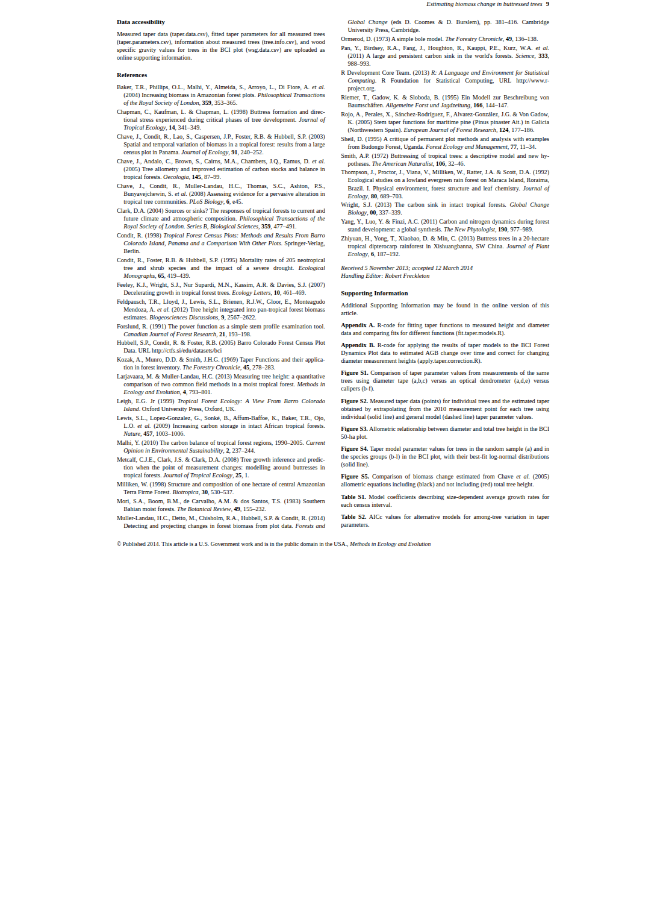Estimating biomass change in buttressed trees 9
Data accessibility
Measured taper data (taper.data.csv), fitted taper parameters for all measured trees (taper.parameters.csv), information about measured trees (tree.info.csv), and wood specific gravity values for trees in the BCI plot (wsg.data.csv) are uploaded as online supporting information.
References
Baker, T.R., Phillips, O.L., Malhi, Y., Almeida, S., Arroyo, L., Di Fiore, A. et al. (2004) Increasing biomass in Amazonian forest plots. Philosophical Transactions of the Royal Society of London, 359, 353–365.
Chapman, C., Kaufman, L. & Chapman, L. (1998) Buttress formation and directional stress experienced during critical phases of tree development. Journal of Tropical Ecology, 14, 341–349.
Chave, J., Condit, R., Lao, S., Caspersen, J.P., Foster, R.B. & Hubbell, S.P. (2003) Spatial and temporal variation of biomass in a tropical forest: results from a large census plot in Panama. Journal of Ecology, 91, 240–252.
Chave, J., Andalo, C., Brown, S., Cairns, M.A., Chambers, J.Q., Eamus, D. et al. (2005) Tree allometry and improved estimation of carbon stocks and balance in tropical forests. Oecologia, 145, 87–99.
Chave, J., Condit, R., Muller-Landau, H.C., Thomas, S.C., Ashton, P.S., Bunyavejchewin, S. et al. (2008) Assessing evidence for a pervasive alteration in tropical tree communities. PLoS Biology, 6, e45.
Clark, D.A. (2004) Sources or sinks? The responses of tropical forests to current and future climate and atmospheric composition. Philosophical Transactions of the Royal Society of London. Series B, Biological Sciences, 359, 477–491.
Condit, R. (1998) Tropical Forest Census Plots: Methods and Results From Barro Colorado Island, Panama and a Comparison With Other Plots. Springer-Verlag, Berlin.
Condit, R., Foster, R.B. & Hubbell, S.P. (1995) Mortality rates of 205 neotropical tree and shrub species and the impact of a severe drought. Ecological Monographs, 65, 419–439.
Feeley, K.J., Wright, S.J., Nur Supardi, M.N., Kassim, A.R. & Davies, S.J. (2007) Decelerating growth in tropical forest trees. Ecology Letters, 10, 461–469.
Feldpausch, T.R., Lloyd, J., Lewis, S.L., Brienen, R.J.W., Gloor, E., Monteagudo Mendoza, A. et al. (2012) Tree height integrated into pan-tropical forest biomass estimates. Biogeosciences Discussions, 9, 2567–2622.
Forslund, R. (1991) The power function as a simple stem profile examination tool. Canadian Journal of Forest Research, 21, 193–198.
Hubbell, S.P., Condit, R. & Foster, R.B. (2005) Barro Colorado Forest Census Plot Data. URL http://ctfs.si/edu/datasets/bci
Kozak, A., Munro, D.D. & Smith, J.H.G. (1969) Taper Functions and their application in forest inventory. The Forestry Chronicle, 45, 278–283.
Larjavaara, M. & Muller-Landau, H.C. (2013) Measuring tree height: a quantitative comparison of two common field methods in a moist tropical forest. Methods in Ecology and Evolution, 4, 793–801.
Leigh, E.G. Jr (1999) Tropical Forest Ecology: A View From Barro Colorado Island. Oxford University Press, Oxford, UK.
Lewis, S.L., Lopez-Gonzalez, G., Sonké, B., Affum-Baffoe, K., Baker, T.R., Ojo, L.O. et al. (2009) Increasing carbon storage in intact African tropical forests. Nature, 457, 1003–1006.
Malhi, Y. (2010) The carbon balance of tropical forest regions, 1990–2005. Current Opinion in Environmental Sustainability, 2, 237–244.
Metcalf, C.J.E., Clark, J.S. & Clark, D.A. (2008) Tree growth inference and prediction when the point of measurement changes: modelling around buttresses in tropical forests. Journal of Tropical Ecology, 25, 1.
Milliken, W. (1998) Structure and composition of one hectare of central Amazonian Terra Firme Forest. Biotropica, 30, 530–537.
Mori, S.A., Boom, B.M., de Carvalho, A.M. & dos Santos, T.S. (1983) Southern Bahian moist forests. The Botanical Review, 49, 155–232.
Muller-Landau, H.C., Detto, M., Chisholm, R.A., Hubbell, S.P. & Condit, R. (2014) Detecting and projecting changes in forest biomass from plot data. Forests and Global Change (eds D. Coomes & D. Burslem), pp. 381–416. Cambridge University Press, Cambridge.
Ormerod, D. (1973) A simple bole model. The Forestry Chronicle, 49, 136–138.
Pan, Y., Birdsey, R.A., Fang, J., Houghton, R., Kauppi, P.E., Kurz, W.A. et al. (2011) A large and persistent carbon sink in the world's forests. Science, 333, 988–993.
R Development Core Team. (2013) R: A Language and Environment for Statistical Computing. R Foundation for Statistical Computing, URL http://www.r-project.org.
Riemer, T., Gadow, K. & Sloboda, B. (1995) Ein Modell zur Beschreibung von Baumschäften. Allgemeine Forst und Jagdzeitung, 166, 144–147.
Rojo, A., Perales, X., Sánchez-Rodríguez, F., Alvarez-González, J.G. & Von Gadow, K. (2005) Stem taper functions for maritime pine (Pinus pinaster Ait.) in Galicia (Northwestern Spain). European Journal of Forest Research, 124, 177–186.
Sheil, D. (1995) A critique of permanent plot methods and analysis with examples from Budongo Forest, Uganda. Forest Ecology and Management, 77, 11–34.
Smith, A.P. (1972) Buttressing of tropical trees: a descriptive model and new hypotheses. The American Naturalist, 106, 32–46.
Thompson, J., Proctor, J., Viana, V., Milliken, W., Ratter, J.A. & Scott, D.A. (1992) Ecological studies on a lowland evergreen rain forest on Maraca Island, Roraima, Brazil. I. Physical environment, forest structure and leaf chemistry. Journal of Ecology, 80, 689–703.
Wright, S.J. (2013) The carbon sink in intact tropical forests. Global Change Biology, 00, 337–339.
Yang, Y., Luo, Y. & Finzi, A.C. (2011) Carbon and nitrogen dynamics during forest stand development: a global synthesis. The New Phytologist, 190, 977–989.
Zhiyuan, H., Yong, T., Xiaobao, D. & Min, C. (2013) Buttress trees in a 20-hectare tropical dipterocarp rainforest in Xishuangbanna, SW China. Journal of Plant Ecology, 6, 187–192.
Received 5 November 2013; accepted 12 March 2014
Handling Editor: Robert Freckleton
Supporting Information
Additional Supporting Information may be found in the online version of this article.
Appendix A. R-code for fitting taper functions to measured height and diameter data and comparing fits for different functions (fit.taper.models.R).
Appendix B. R-code for applying the results of taper models to the BCI Forest Dynamics Plot data to estimated AGB change over time and correct for changing diameter measurement heights (apply.taper.correction.R).
Figure S1. Comparison of taper parameter values from measurements of the same trees using diameter tape (a,b,c) versus an optical dendrometer (a,d,e) versus calipers (b-f).
Figure S2. Measured taper data (points) for individual trees and the estimated taper obtained by extrapolating from the 2010 measurement point for each tree using individual (solid line) and general model (dashed line) taper parameter values.
Figure S3. Allometric relationship between diameter and total tree height in the BCI 50-ha plot.
Figure S4. Taper model parameter values for trees in the random sample (a) and in the species groups (b-l) in the BCI plot, with their best-fit log-normal distributions (solid line).
Figure S5. Comparison of biomass change estimated from Chave et al. (2005) allometric equations including (black) and not including (red) total tree height.
Table S1. Model coefficients describing size-dependent average growth rates for each census interval.
Table S2. AICc values for alternative models for among-tree variation in taper parameters.
© Published 2014. This article is a U.S. Government work and is in the public domain in the USA., Methods in Ecology and Evolution